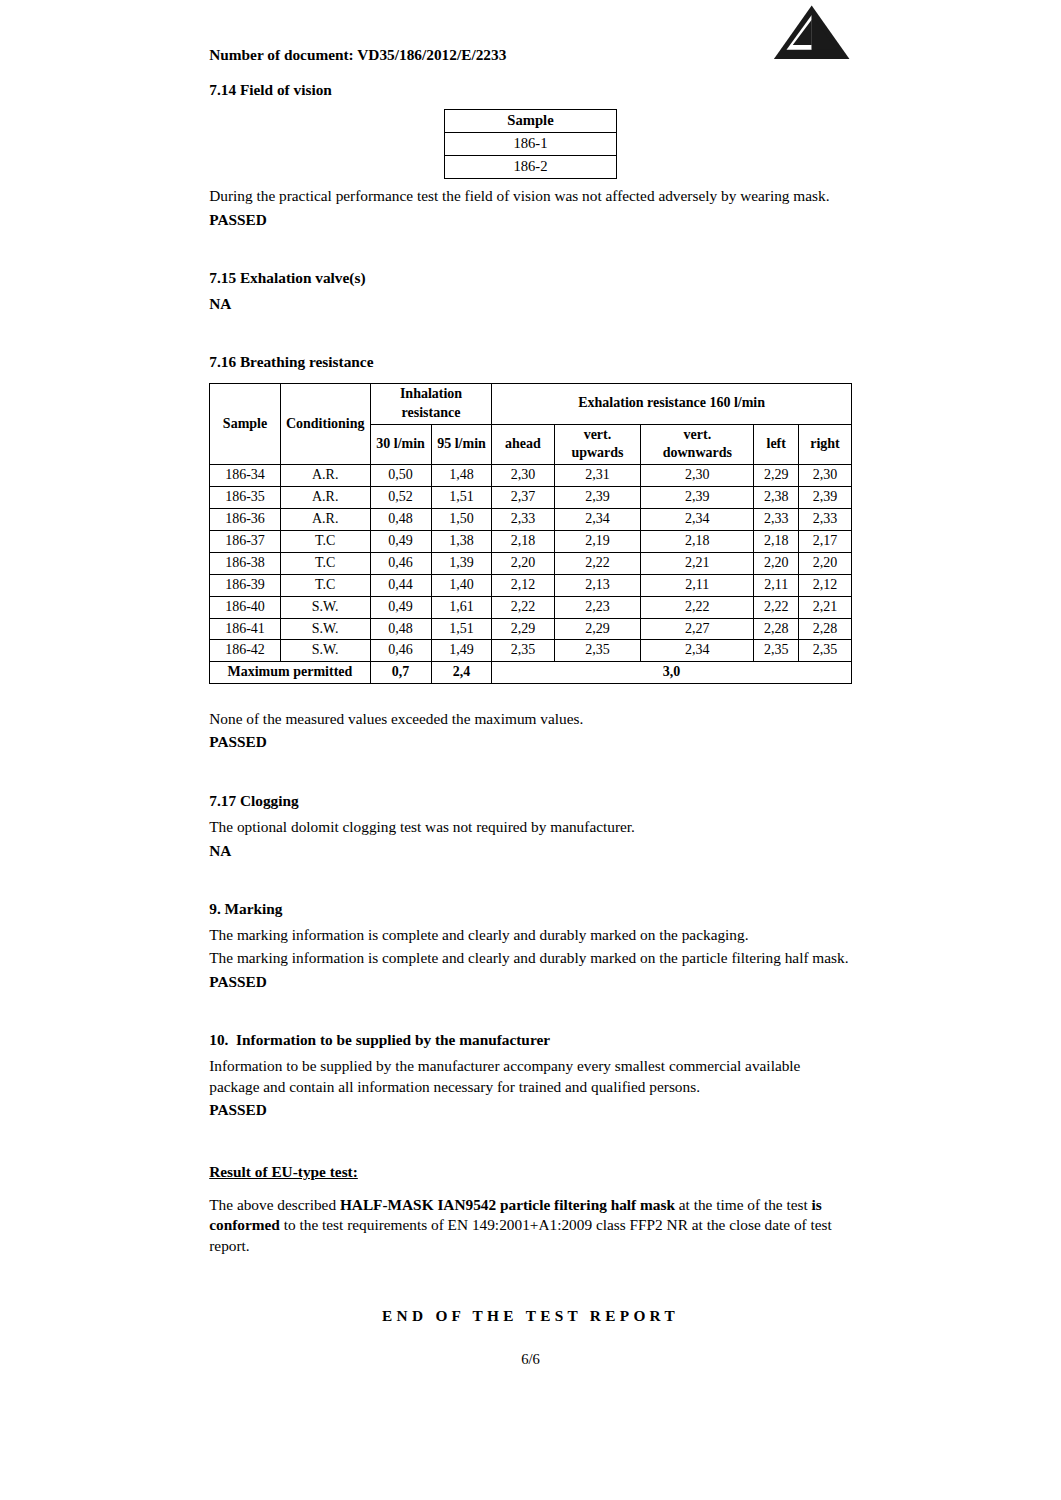Number of document: VD35/186/2012/E/2233
7.14 Field of vision
| Sample |
| --- |
| 186-1 |
| 186-2 |
During the practical performance test the field of vision was not affected adversely by wearing mask.
PASSED
7.15 Exhalation valve(s)
NA
7.16 Breathing resistance
| Sample | Conditioning | Inhalation resistance | Exhalation resistance 160 l/min |
| --- | --- | --- | --- |
| 30 l/min | 95 l/min | ahead | vert. upwards | vert. downwards | left | right |
| 186-34 | A.R. | 0,50 | 1,48 | 2,30 | 2,31 | 2,30 | 2,29 | 2,30 |
| 186-35 | A.R. | 0,52 | 1,51 | 2,37 | 2,39 | 2,39 | 2,38 | 2,39 |
| 186-36 | A.R. | 0,48 | 1,50 | 2,33 | 2,34 | 2,34 | 2,33 | 2,33 |
| 186-37 | T.C | 0,49 | 1,38 | 2,18 | 2,19 | 2,18 | 2,18 | 2,17 |
| 186-38 | T.C | 0,46 | 1,39 | 2,20 | 2,22 | 2,21 | 2,20 | 2,20 |
| 186-39 | T.C | 0,44 | 1,40 | 2,12 | 2,13 | 2,11 | 2,11 | 2,12 |
| 186-40 | S.W. | 0,49 | 1,61 | 2,22 | 2,23 | 2,22 | 2,22 | 2,21 |
| 186-41 | S.W. | 0,48 | 1,51 | 2,29 | 2,29 | 2,27 | 2,28 | 2,28 |
| 186-42 | S.W. | 0,46 | 1,49 | 2,35 | 2,35 | 2,34 | 2,35 | 2,35 |
| Maximum permitted | 0,7 | 2,4 | 3,0 |
None of the measured values exceeded the maximum values.
PASSED
7.17 Clogging
The optional dolomit clogging test was not required by manufacturer.
NA
9. Marking
The marking information is complete and clearly and durably marked on the packaging.
The marking information is complete and clearly and durably marked on the particle filtering half mask.
PASSED
10. Information to be supplied by the manufacturer
Information to be supplied by the manufacturer accompany every smallest commercial available package and contain all information necessary for trained and qualified persons.
PASSED
Result of EU-type test:
The above described HALF-MASK IAN9542 particle filtering half mask at the time of the test is conformed to the test requirements of EN 149:2001+A1:2009 class FFP2 NR at the close date of test report.
END OF THE TEST REPORT
6/6